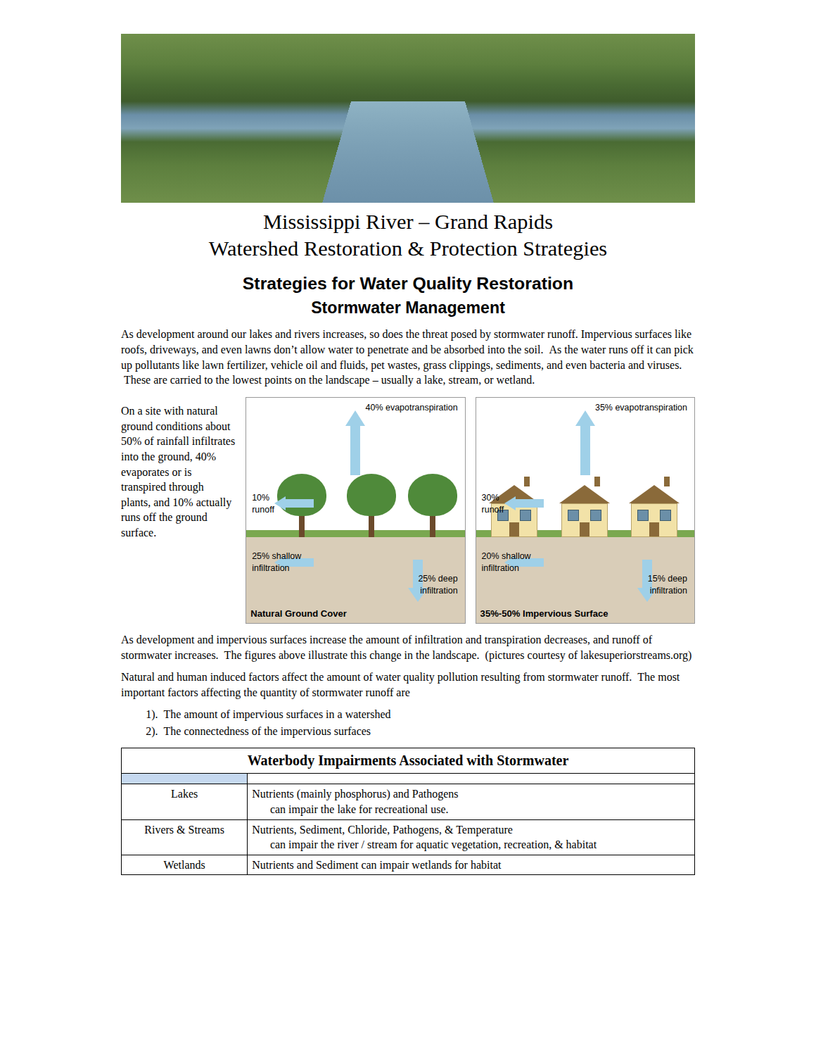Mississippi River – Grand Rapids
Watershed Restoration & Protection Strategies
Strategies for Water Quality Restoration
Stormwater Management
As development around our lakes and rivers increases, so does the threat posed by stormwater runoff. Impervious surfaces like roofs, driveways, and even lawns don’t allow water to penetrate and be absorbed into the soil. As the water runs off it can pick up pollutants like lawn fertilizer, vehicle oil and fluids, pet wastes, grass clippings, sediments, and even bacteria and viruses. These are carried to the lowest points on the landscape – usually a lake, stream, or wetland.
On a site with natural ground conditions about 50% of rainfall infiltrates into the ground, 40% evaporates or is transpired through plants, and 10% actually runs off the ground surface.
40% evapotranspiration
10%
runoff
25% shallow
infiltration
25% deep
infiltration
Natural Ground Cover
35% evapotranspiration
30%
runoff
20% shallow
infiltration
15% deep
infiltration
35%-50% Impervious Surface
As development and impervious surfaces increase the amount of infiltration and transpiration decreases, and runoff of stormwater increases. The figures above illustrate this change in the landscape. (pictures courtesy of lakesuperiorstreams.org)
Natural and human induced factors affect the amount of water quality pollution resulting from stormwater runoff. The most important factors affecting the quantity of stormwater runoff are
1). The amount of impervious surfaces in a watershed
2). The connectedness of the impervious surfaces
Waterbody Impairments Associated with Stormwater
| Lakes | Nutrients (mainly phosphorus) and Pathogens can impair the lake for recreational use. |
| Rivers & Streams | Nutrients, Sediment, Chloride, Pathogens, & Temperature can impair the river / stream for aquatic vegetation, recreation, & habitat |
| Wetlands | Nutrients and Sediment can impair wetlands for habitat |